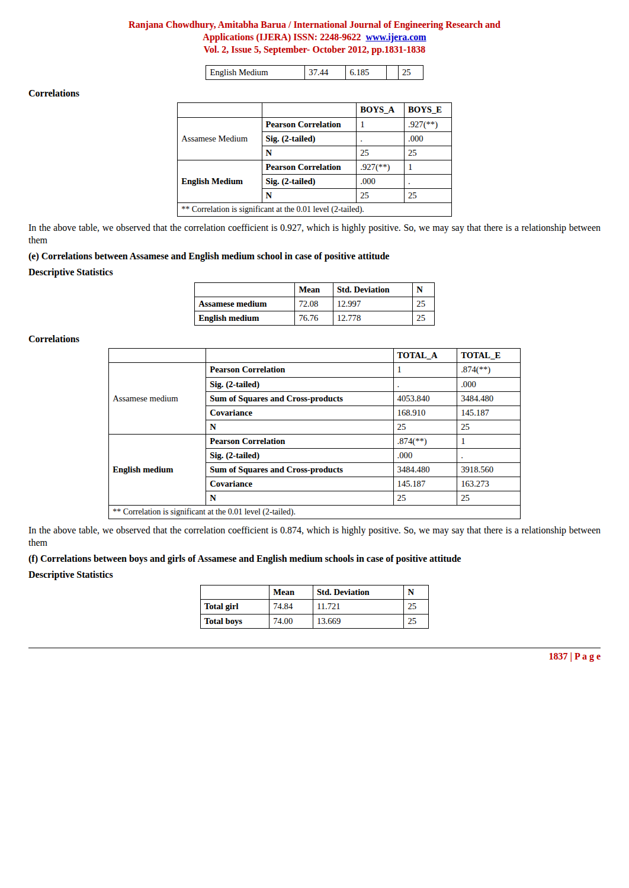Ranjana Chowdhury, Amitabha Barua / International Journal of Engineering Research and
Applications (IJERA) ISSN: 2248-9622 www.ijera.com
Vol. 2, Issue 5, September- October 2012, pp.1831-1838
| English Medium | 37.44 | 6.185 | | 25 |
Correlations
| | | BOYS_A | BOYS_E |
| --- | --- | --- | --- |
| Assamese Medium | Pearson Correlation | 1 | .927(**) |
| Sig. (2-tailed) | . | .000 |
| N | 25 | 25 |
| English Medium | Pearson Correlation | .927(**) | 1 |
| Sig. (2-tailed) | .000 | . |
| N | 25 | 25 |
| ** Correlation is significant at the 0.01 level (2-tailed). |
In the above table, we observed that the correlation coefficient is 0.927, which is highly positive. So, we may say that there is a relationship between them
(e) Correlations between Assamese and English medium school in case of positive attitude
Descriptive Statistics
| | Mean | Std. Deviation | N |
| --- | --- | --- | --- |
| Assamese medium | 72.08 | 12.997 | 25 |
| English medium | 76.76 | 12.778 | 25 |
Correlations
| | | TOTAL_A | TOTAL_E |
| --- | --- | --- | --- |
| Assamese medium | Pearson Correlation | 1 | .874(**) |
| Sig. (2-tailed) | . | .000 |
| Sum of Squares and Cross-products | 4053.840 | 3484.480 |
| Covariance | 168.910 | 145.187 |
| N | 25 | 25 |
| English medium | Pearson Correlation | .874(**) | 1 |
| Sig. (2-tailed) | .000 | . |
| Sum of Squares and Cross-products | 3484.480 | 3918.560 |
| Covariance | 145.187 | 163.273 |
| N | 25 | 25 |
| ** Correlation is significant at the 0.01 level (2-tailed). |
In the above table, we observed that the correlation coefficient is 0.874, which is highly positive. So, we may say that there is a relationship between them
(f) Correlations between boys and girls of Assamese and English medium schools in case of positive attitude
Descriptive Statistics
| | Mean | Std. Deviation | N |
| --- | --- | --- | --- |
| Total girl | 74.84 | 11.721 | 25 |
| Total boys | 74.00 | 13.669 | 25 |
1837 | P a g e